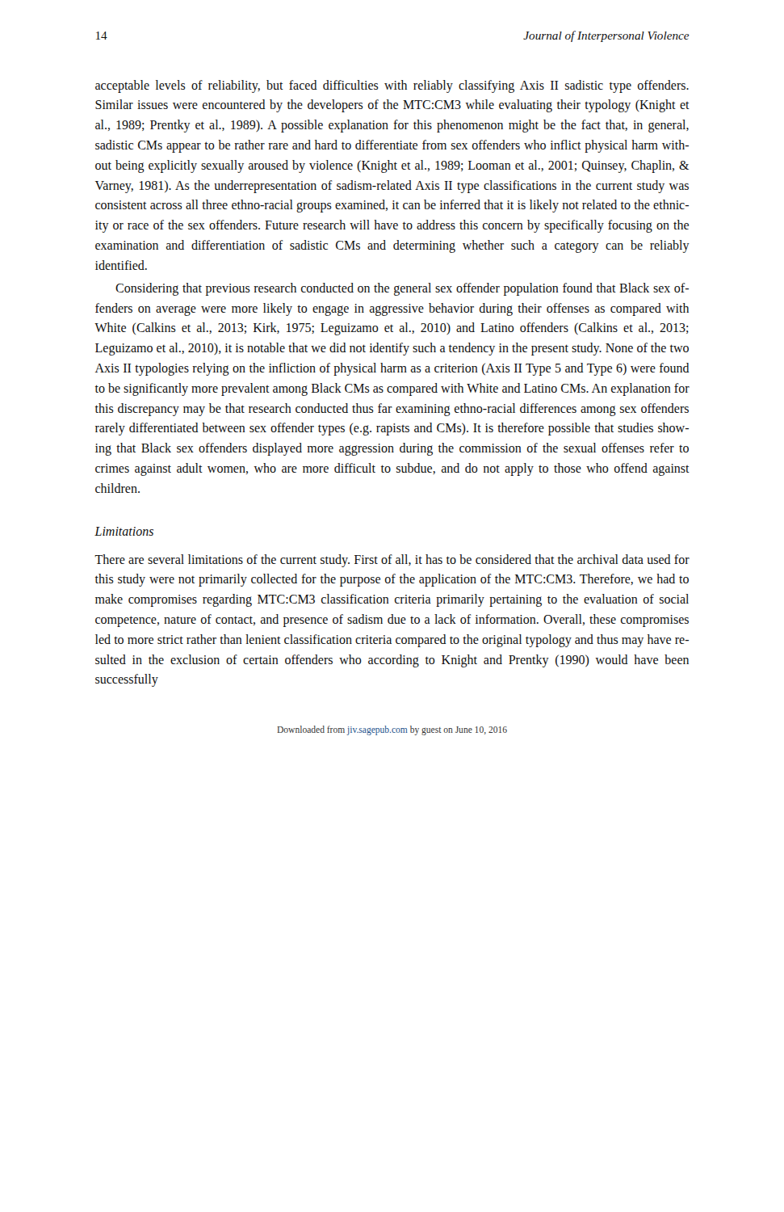14 Journal of Interpersonal Violence
acceptable levels of reliability, but faced difficulties with reliably classifying Axis II sadistic type offenders. Similar issues were encountered by the developers of the MTC:CM3 while evaluating their typology (Knight et al., 1989; Prentky et al., 1989). A possible explanation for this phenomenon might be the fact that, in general, sadistic CMs appear to be rather rare and hard to differentiate from sex offenders who inflict physical harm without being explicitly sexually aroused by violence (Knight et al., 1989; Looman et al., 2001; Quinsey, Chaplin, & Varney, 1981). As the underrepresentation of sadism-related Axis II type classifications in the current study was consistent across all three ethno-racial groups examined, it can be inferred that it is likely not related to the ethnicity or race of the sex offenders. Future research will have to address this concern by specifically focusing on the examination and differentiation of sadistic CMs and determining whether such a category can be reliably identified.
Considering that previous research conducted on the general sex offender population found that Black sex offenders on average were more likely to engage in aggressive behavior during their offenses as compared with White (Calkins et al., 2013; Kirk, 1975; Leguizamo et al., 2010) and Latino offenders (Calkins et al., 2013; Leguizamo et al., 2010), it is notable that we did not identify such a tendency in the present study. None of the two Axis II typologies relying on the infliction of physical harm as a criterion (Axis II Type 5 and Type 6) were found to be significantly more prevalent among Black CMs as compared with White and Latino CMs. An explanation for this discrepancy may be that research conducted thus far examining ethno-racial differences among sex offenders rarely differentiated between sex offender types (e.g. rapists and CMs). It is therefore possible that studies showing that Black sex offenders displayed more aggression during the commission of the sexual offenses refer to crimes against adult women, who are more difficult to subdue, and do not apply to those who offend against children.
Limitations
There are several limitations of the current study. First of all, it has to be considered that the archival data used for this study were not primarily collected for the purpose of the application of the MTC:CM3. Therefore, we had to make compromises regarding MTC:CM3 classification criteria primarily pertaining to the evaluation of social competence, nature of contact, and presence of sadism due to a lack of information. Overall, these compromises led to more strict rather than lenient classification criteria compared to the original typology and thus may have resulted in the exclusion of certain offenders who according to Knight and Prentky (1990) would have been successfully
Downloaded from jiv.sagepub.com by guest on June 10, 2016